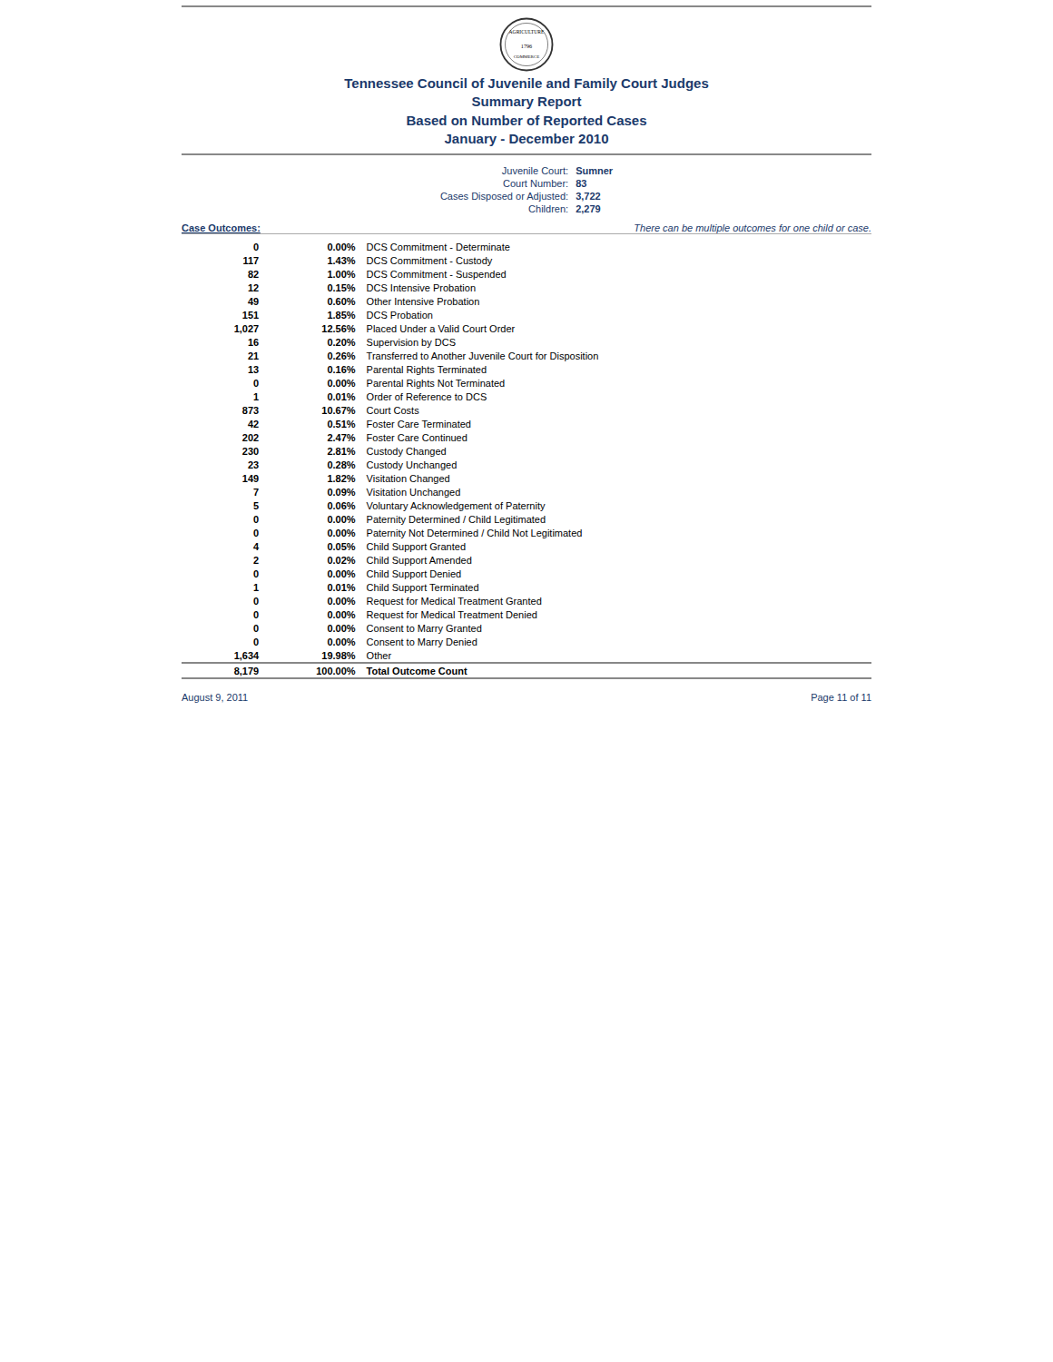Tennessee Council of Juvenile and Family Court Judges
Summary Report
Based on Number of Reported Cases
January - December 2010
| Juvenile Court: | Sumner |
| Court Number: | 83 |
| Cases Disposed or Adjusted: | 3,722 |
| Children: | 2,279 |
Case Outcomes:
There can be multiple outcomes for one child or case.
| 0 | 0.00% | DCS Commitment - Determinate |
| 117 | 1.43% | DCS Commitment - Custody |
| 82 | 1.00% | DCS Commitment - Suspended |
| 12 | 0.15% | DCS Intensive Probation |
| 49 | 0.60% | Other Intensive Probation |
| 151 | 1.85% | DCS Probation |
| 1,027 | 12.56% | Placed Under a Valid Court Order |
| 16 | 0.20% | Supervision by DCS |
| 21 | 0.26% | Transferred to Another Juvenile Court for Disposition |
| 13 | 0.16% | Parental Rights Terminated |
| 0 | 0.00% | Parental Rights Not Terminated |
| 1 | 0.01% | Order of Reference to DCS |
| 873 | 10.67% | Court Costs |
| 42 | 0.51% | Foster Care Terminated |
| 202 | 2.47% | Foster Care Continued |
| 230 | 2.81% | Custody Changed |
| 23 | 0.28% | Custody Unchanged |
| 149 | 1.82% | Visitation Changed |
| 7 | 0.09% | Visitation Unchanged |
| 5 | 0.06% | Voluntary Acknowledgement of Paternity |
| 0 | 0.00% | Paternity Determined / Child Legitimated |
| 0 | 0.00% | Paternity Not Determined / Child Not Legitimated |
| 4 | 0.05% | Child Support Granted |
| 2 | 0.02% | Child Support Amended |
| 0 | 0.00% | Child Support Denied |
| 1 | 0.01% | Child Support Terminated |
| 0 | 0.00% | Request for Medical Treatment Granted |
| 0 | 0.00% | Request for Medical Treatment Denied |
| 0 | 0.00% | Consent to Marry Granted |
| 0 | 0.00% | Consent to Marry Denied |
| 1,634 | 19.98% | Other |
| 8,179 | 100.00% | Total Outcome Count |
August 9, 2011
Page 11 of 11